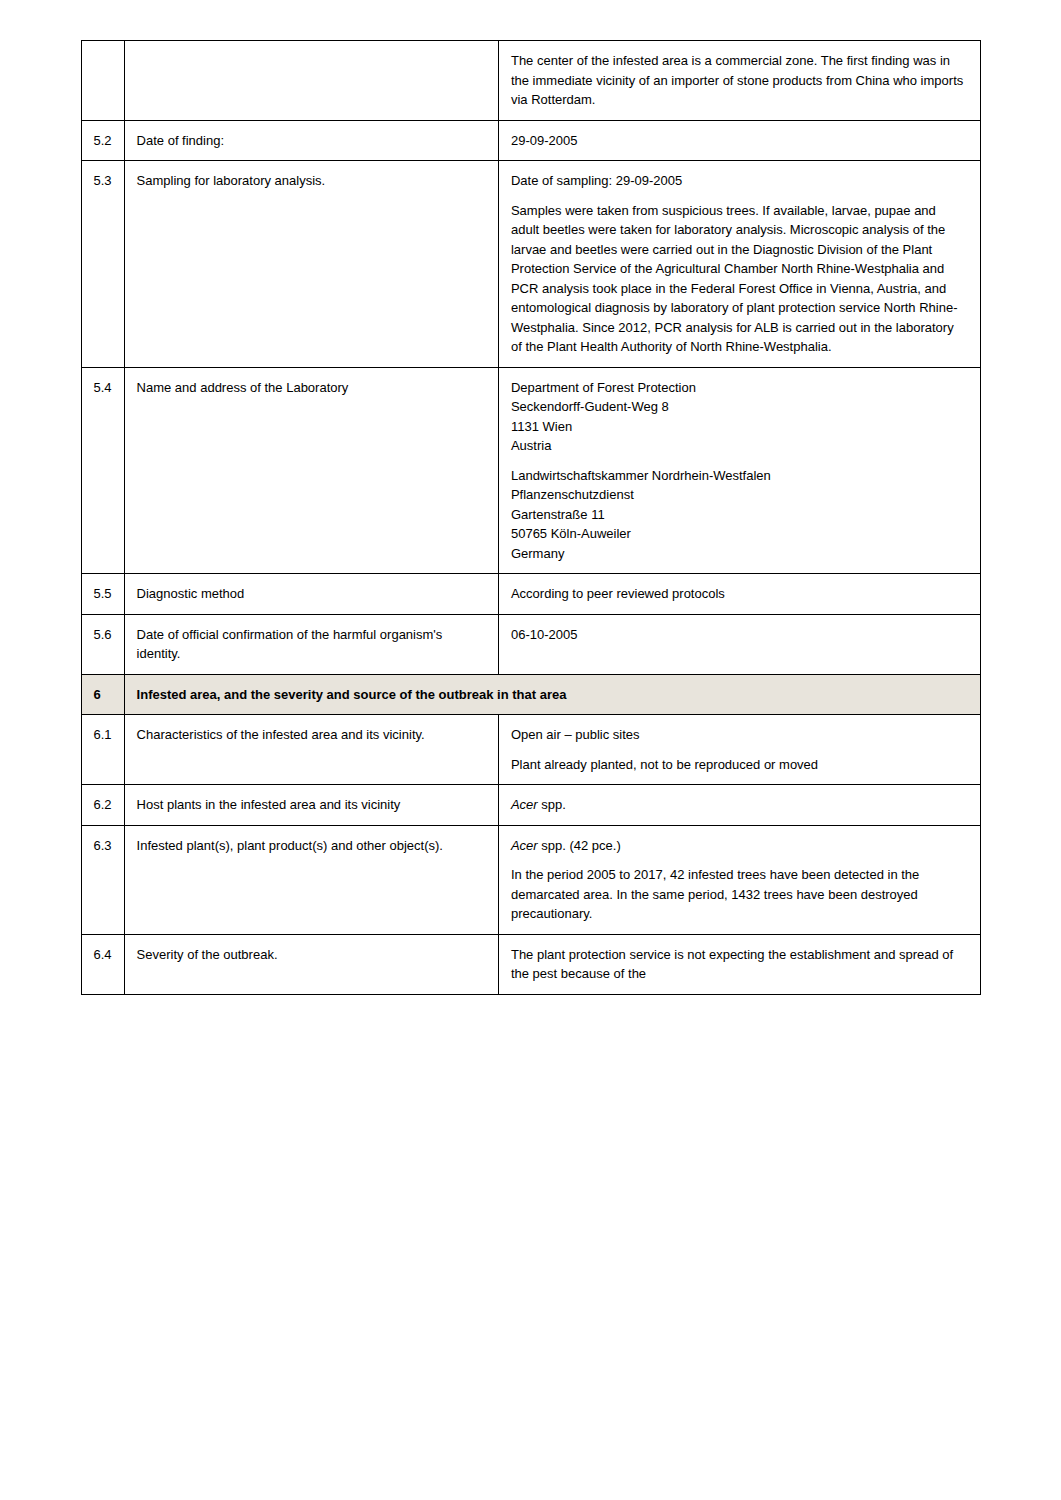| | | The center of the infested area is a commercial zone. The first finding was in the immediate vicinity of an importer of stone products from China who imports via Rotterdam. |
| 5.2 | Date of finding: | 29-09-2005 |
| 5.3 | Sampling for laboratory analysis. | Date of sampling: 29-09-2005 Samples were taken from suspicious trees. If available, larvae, pupae and adult beetles were taken for laboratory analysis. Microscopic analysis of the larvae and beetles were carried out in the Diagnostic Division of the Plant Protection Service of the Agricultural Chamber North Rhine-Westphalia and PCR analysis took place in the Federal Forest Office in Vienna, Austria, and entomological diagnosis by laboratory of plant protection service North Rhine-Westphalia. Since 2012, PCR analysis for ALB is carried out in the laboratory of the Plant Health Authority of North Rhine-Westphalia. |
| 5.4 | Name and address of the Laboratory | Department of Forest Protection Seckendorff-Gudent-Weg 8 1131 Wien Austria Landwirtschaftskammer Nordrhein-Westfalen Pflanzenschutzdienst Gartenstraße 11 50765 Köln-Auweiler Germany |
| 5.5 | Diagnostic method | According to peer reviewed protocols |
| 5.6 | Date of official confirmation of the harmful organism's identity. | 06-10-2005 |
| 6 | Infested area, and the severity and source of the outbreak in that area |
| 6.1 | Characteristics of the infested area and its vicinity. | Open air – public sites Plant already planted, not to be reproduced or moved |
| 6.2 | Host plants in the infested area and its vicinity | Acer spp. |
| 6.3 | Infested plant(s), plant product(s) and other object(s). | Acer spp. (42 pce.) In the period 2005 to 2017, 42 infested trees have been detected in the demarcated area. In the same period, 1432 trees have been destroyed precautionary. |
| 6.4 | Severity of the outbreak. | The plant protection service is not expecting the establishment and spread of the pest because of the |